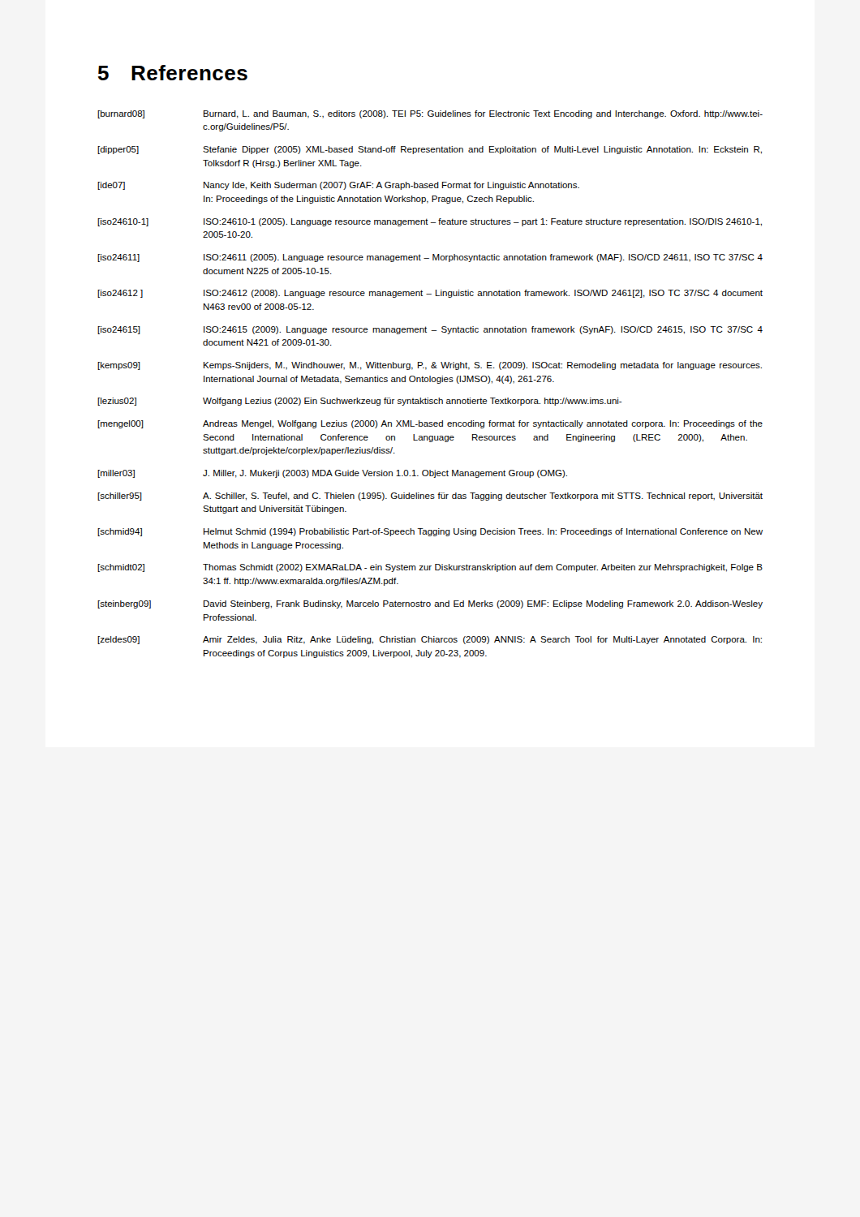5 References
[burnard08]
Burnard, L. and Bauman, S., editors (2008). TEI P5: Guidelines for Electronic Text Encoding and Interchange. Oxford. http://www.tei-c.org/Guidelines/P5/.
[dipper05]
Stefanie Dipper (2005) XML-based Stand-off Representation and Exploitation of Multi-Level Linguistic Annotation. In: Eckstein R, Tolksdorf R (Hrsg.) Berliner XML Tage.
[ide07]
Nancy Ide, Keith Suderman (2007) GrAF: A Graph-based Format for Linguistic Annotations.
In: Proceedings of the Linguistic Annotation Workshop, Prague, Czech Republic.
[iso24610-1]
ISO:24610-1 (2005). Language resource management – feature structures – part 1: Feature structure representation. ISO/DIS 24610-1, 2005-10-20.
[iso24611]
ISO:24611 (2005). Language resource management – Morphosyntactic annotation framework (MAF). ISO/CD 24611, ISO TC 37/SC 4 document N225 of 2005-10-15.
[iso24612 ]
ISO:24612 (2008). Language resource management – Linguistic annotation framework. ISO/WD 2461[2], ISO TC 37/SC 4 document N463 rev00 of 2008-05-12.
[iso24615]
ISO:24615 (2009). Language resource management – Syntactic annotation framework (SynAF). ISO/CD 24615, ISO TC 37/SC 4 document N421 of 2009-01-30.
[kemps09]
Kemps-Snijders, M., Windhouwer, M., Wittenburg, P., & Wright, S. E. (2009). ISOcat: Remodeling metadata for language resources. International Journal of Metadata, Semantics and Ontologies (IJMSO), 4(4), 261-276.
[lezius02]
Wolfgang Lezius (2002) Ein Suchwerkzeug für syntaktisch annotierte Textkorpora. http://www.ims.uni-
[mengel00]
Andreas Mengel, Wolfgang Lezius (2000) An XML-based encoding format for syntactically annotated corpora. In: Proceedings of the Second International Conference on Language Resources and Engineering (LREC 2000), Athen. stuttgart.de/projekte/corplex/paper/lezius/diss/.
[miller03]
J. Miller, J. Mukerji (2003) MDA Guide Version 1.0.1. Object Management Group (OMG).
[schiller95]
A. Schiller, S. Teufel, and C. Thielen (1995). Guidelines für das Tagging deutscher Textkorpora mit STTS. Technical report, Universität Stuttgart and Universität Tübingen.
[schmid94]
Helmut Schmid (1994) Probabilistic Part-of-Speech Tagging Using Decision Trees. In: Proceedings of International Conference on New Methods in Language Processing.
[schmidt02]
Thomas Schmidt (2002) EXMARaLDA - ein System zur Diskurstranskription auf dem Computer. Arbeiten zur Mehrsprachigkeit, Folge B 34:1 ff. http://www.exmaralda.org/files/AZM.pdf.
[steinberg09]
David Steinberg, Frank Budinsky, Marcelo Paternostro and Ed Merks (2009) EMF: Eclipse Modeling Framework 2.0. Addison-Wesley Professional.
[zeldes09]
Amir Zeldes, Julia Ritz, Anke Lüdeling, Christian Chiarcos (2009) ANNIS: A Search Tool for Multi-Layer Annotated Corpora. In: Proceedings of Corpus Linguistics 2009, Liverpool, July 20-23, 2009.